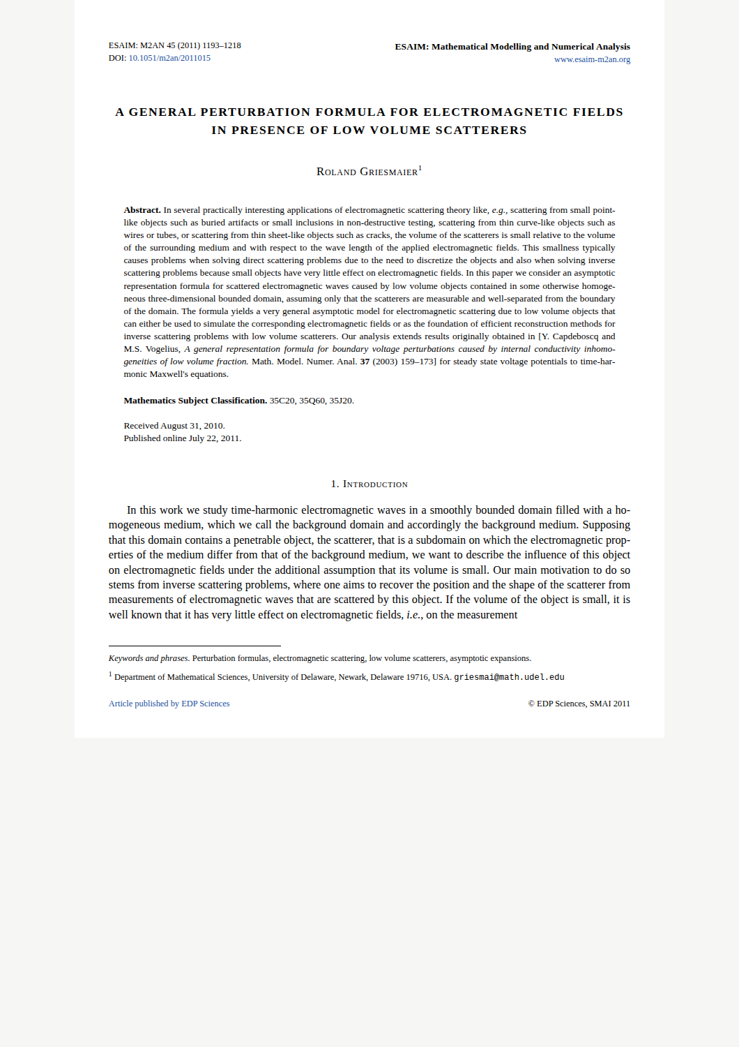ESAIM: M2AN 45 (2011) 1193–1218
DOI: 10.1051/m2an/2011015
ESAIM: Mathematical Modelling and Numerical Analysis
www.esaim-m2an.org
A general perturbation formula for electromagnetic fields
in presence of low volume scatterers
Roland Griesmaier1
Abstract. In several practically interesting applications of electromagnetic scattering theory like, e.g., scattering from small point-like objects such as buried artifacts or small inclusions in non-destructive testing, scattering from thin curve-like objects such as wires or tubes, or scattering from thin sheet-like objects such as cracks, the volume of the scatterers is small relative to the volume of the surrounding medium and with respect to the wave length of the applied electromagnetic fields. This smallness typically causes problems when solving direct scattering problems due to the need to discretize the objects and also when solving inverse scattering problems because small objects have very little effect on electromagnetic fields. In this paper we consider an asymptotic representation formula for scattered electromagnetic waves caused by low volume objects contained in some otherwise homogeneous three-dimensional bounded domain, assuming only that the scatterers are measurable and well-separated from the boundary of the domain. The formula yields a very general asymptotic model for electromagnetic scattering due to low volume objects that can either be used to simulate the corresponding electromagnetic fields or as the foundation of efficient reconstruction methods for inverse scattering problems with low volume scatterers. Our analysis extends results originally obtained in [Y. Capdeboscq and M.S. Vogelius, A general representation formula for boundary voltage perturbations caused by internal conductivity inhomogeneities of low volume fraction. Math. Model. Numer. Anal. 37 (2003) 159–173] for steady state voltage potentials to time-harmonic Maxwell's equations.
Mathematics Subject Classification. 35C20, 35Q60, 35J20.
Received August 31, 2010.
Published online July 22, 2011.
1. Introduction
In this work we study time-harmonic electromagnetic waves in a smoothly bounded domain filled with a homogeneous medium, which we call the background domain and accordingly the background medium. Supposing that this domain contains a penetrable object, the scatterer, that is a subdomain on which the electromagnetic properties of the medium differ from that of the background medium, we want to describe the influence of this object on electromagnetic fields under the additional assumption that its volume is small. Our main motivation to do so stems from inverse scattering problems, where one aims to recover the position and the shape of the scatterer from measurements of electromagnetic waves that are scattered by this object. If the volume of the object is small, it is well known that it has very little effect on electromagnetic fields, i.e., on the measurement
Keywords and phrases. Perturbation formulas, electromagnetic scattering, low volume scatterers, asymptotic expansions.
1 Department of Mathematical Sciences, University of Delaware, Newark, Delaware 19716, USA. griesmai@math.udel.edu
Article published by EDP Sciences
© EDP Sciences, SMAI 2011